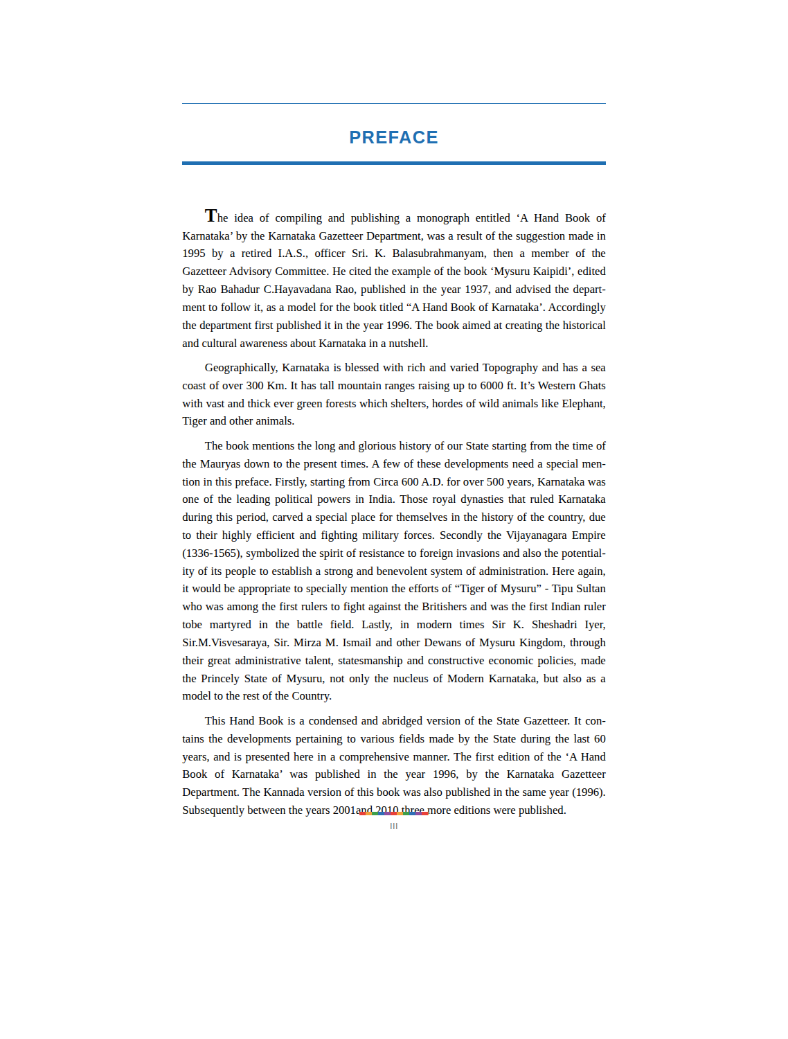PREFACE
The idea of compiling and publishing a monograph entitled ‘A Hand Book of Karnataka’ by the Karnataka Gazetteer Department, was a result of the suggestion made in 1995 by a retired I.A.S., officer Sri. K. Balasubrahmanyam, then a member of the Gazetteer Advisory Committee. He cited the example of the book ‘Mysuru Kaipidi’, edited by Rao Bahadur C.Hayavadana Rao, published in the year 1937, and advised the department to follow it, as a model for the book titled “A Hand Book of Karnataka’. Accordingly the department first published it in the year 1996. The book aimed at creating the historical and cultural awareness about Karnataka in a nutshell.
Geographically, Karnataka is blessed with rich and varied Topography and has a sea coast of over 300 Km. It has tall mountain ranges raising up to 6000 ft. It’s Western Ghats with vast and thick ever green forests which shelters, hordes of wild animals like Elephant, Tiger and other animals.
The book mentions the long and glorious history of our State starting from the time of the Mauryas down to the present times. A few of these developments need a special mention in this preface. Firstly, starting from Circa 600 A.D. for over 500 years, Karnataka was one of the leading political powers in India. Those royal dynasties that ruled Karnataka during this period, carved a special place for themselves in the history of the country, due to their highly efficient and fighting military forces. Secondly the Vijayanagara Empire (1336-1565), symbolized the spirit of resistance to foreign invasions and also the potentiality of its people to establish a strong and benevolent system of administration. Here again, it would be appropriate to specially mention the efforts of “Tiger of Mysuru” - Tipu Sultan who was among the first rulers to fight against the Britishers and was the first Indian ruler tobe martyred in the battle field. Lastly, in modern times Sir K. Sheshadri Iyer, Sir.M.Visvesaraya, Sir. Mirza M. Ismail and other Dewans of Mysuru Kingdom, through their great administrative talent, statesmanship and constructive economic policies, made the Princely State of Mysuru, not only the nucleus of Modern Karnataka, but also as a model to the rest of the Country.
This Hand Book is a condensed and abridged version of the State Gazetteer. It contains the developments pertaining to various fields made by the State during the last 60 years, and is presented here in a comprehensive manner. The first edition of the ‘A Hand Book of Karnataka’ was published in the year 1996, by the Karnataka Gazetteer Department. The Kannada version of this book was also published in the same year (1996). Subsequently between the years 2001and 2010 three more editions were published.
III